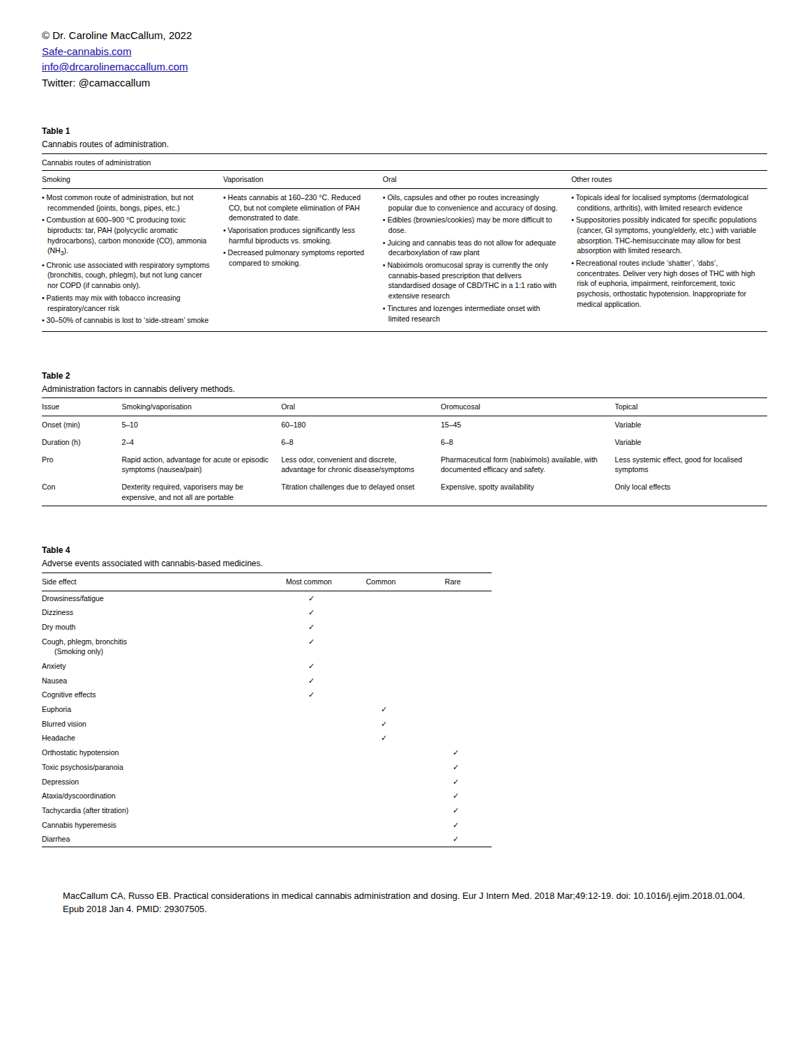© Dr. Caroline MacCallum, 2022
Safe-cannabis.com
info@drcarolinemaccallum.com
Twitter: @camaccallum
Table 1
Cannabis routes of administration.
| Cannabis routes of administration |
| --- |
| Smoking | Vaporisation | Oral | Other routes |
| • Most common route of administration, but not recommended (joints, bongs, pipes, etc.) • Combustion at 600–900 °C producing toxic biproducts: tar, PAH (polycyclic aromatic hydrocarbons), carbon monoxide (CO), ammonia (NH 3 ). • Chronic use associated with respiratory symptoms (bronchitis, cough, phlegm), but not lung cancer nor COPD (if cannabis only). • Patients may mix with tobacco increasing respiratory/cancer risk • 30–50% of cannabis is lost to ‘side-stream’ smoke | • Heats cannabis at 160–230 °C. Reduced CO, but not complete elimination of PAH demonstrated to date. • Vaporisation produces significantly less harmful biproducts vs. smoking. • Decreased pulmonary symptoms reported compared to smoking. | • Oils, capsules and other po routes increasingly popular due to convenience and accuracy of dosing. • Edibles (brownies/cookies) may be more difficult to dose. • Juicing and cannabis teas do not allow for adequate decarboxylation of raw plant • Nabiximols oromucosal spray is currently the only cannabis-based prescription that delivers standardised dosage of CBD/THC in a 1:1 ratio with extensive research • Tinctures and lozenges intermediate onset with limited research | • Topicals ideal for localised symptoms (dermatological conditions, arthritis), with limited research evidence • Suppositories possibly indicated for specific populations (cancer, GI symptoms, young/elderly, etc.) with variable absorption. THC-hemisuccinate may allow for best absorption with limited research. • Recreational routes include ‘shatter’, ‘dabs’, concentrates. Deliver very high doses of THC with high risk of euphoria, impairment, reinforcement, toxic psychosis, orthostatic hypotension. Inappropriate for medical application. |
Table 2
Administration factors in cannabis delivery methods.
| Issue | Smoking/vaporisation | Oral | Oromucosal | Topical |
| --- | --- | --- | --- | --- |
| Onset (min) | 5–10 | 60–180 | 15–45 | Variable |
| Duration (h) | 2–4 | 6–8 | 6–8 | Variable |
| Pro | Rapid action, advantage for acute or episodic symptoms (nausea/pain) | Less odor, convenient and discrete, advantage for chronic disease/symptoms | Pharmaceutical form (nabiximols) available, with documented efficacy and safety. | Less systemic effect, good for localised symptoms |
| Con | Dexterity required, vaporisers may be expensive, and not all are portable | Titration challenges due to delayed onset | Expensive, spotty availability | Only local effects |
Table 4
Adverse events associated with cannabis-based medicines.
| Side effect | Most common | Common | Rare |
| --- | --- | --- | --- |
| Drowsiness/fatigue | ✓ | | |
| Dizziness | ✓ | | |
| Dry mouth | ✓ | | |
| Cough, phlegm, bronchitis (Smoking only) | ✓ | | |
| Anxiety | ✓ | | |
| Nausea | ✓ | | |
| Cognitive effects | ✓ | | |
| Euphoria | | ✓ | |
| Blurred vision | | ✓ | |
| Headache | | ✓ | |
| Orthostatic hypotension | | | ✓ |
| Toxic psychosis/paranoia | | | ✓ |
| Depression | | | ✓ |
| Ataxia/dyscoordination | | | ✓ |
| Tachycardia (after titration) | | | ✓ |
| Cannabis hyperemesis | | | ✓ |
| Diarrhea | | | ✓ |
MacCallum CA, Russo EB. Practical considerations in medical cannabis administration and dosing. Eur J Intern Med. 2018 Mar;49:12-19. doi: 10.1016/j.ejim.2018.01.004. Epub 2018 Jan 4. PMID: 29307505.